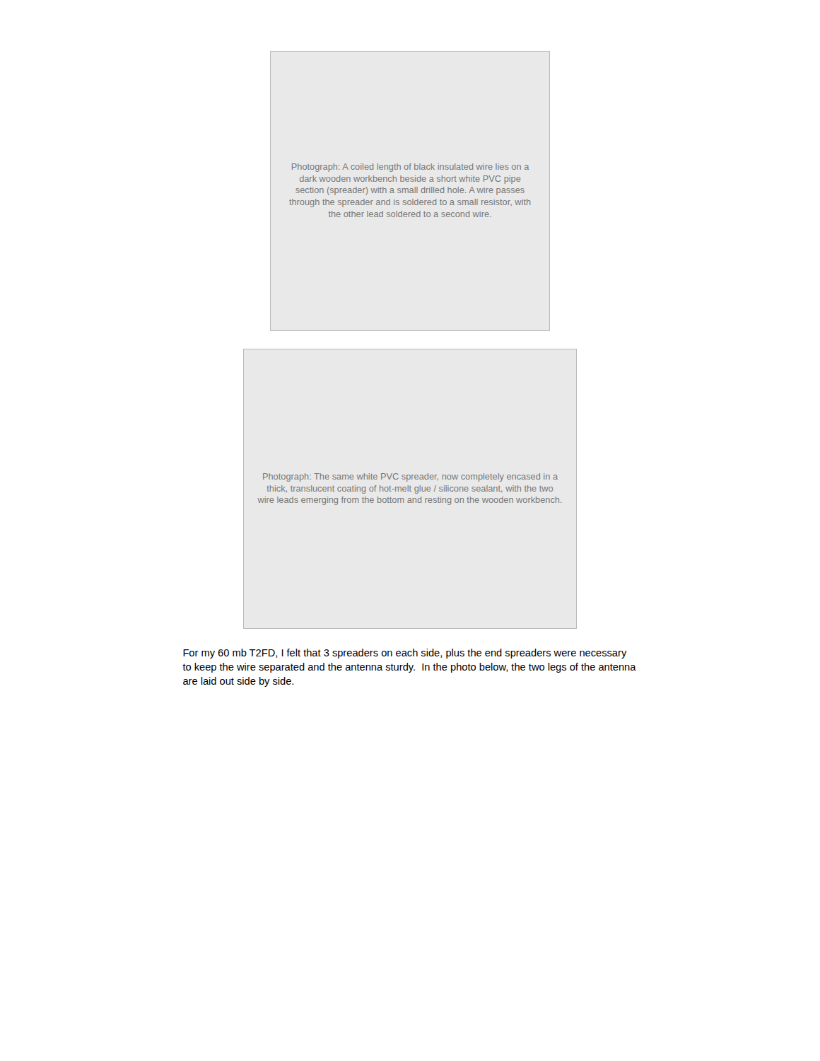Photograph: A coiled length of black insulated wire lies on a dark wooden workbench beside a short white PVC pipe section (spreader) with a small drilled hole. A wire passes through the spreader and is soldered to a small resistor, with the other lead soldered to a second wire.
Photograph: The same white PVC spreader, now completely encased in a thick, translucent coating of hot-melt glue / silicone sealant, with the two wire leads emerging from the bottom and resting on the wooden workbench.
For my 60 mb T2FD, I felt that 3 spreaders on each side, plus the end spreaders were necessary to keep the wire separated and the antenna sturdy. In the photo below, the two legs of the antenna are laid out side by side.